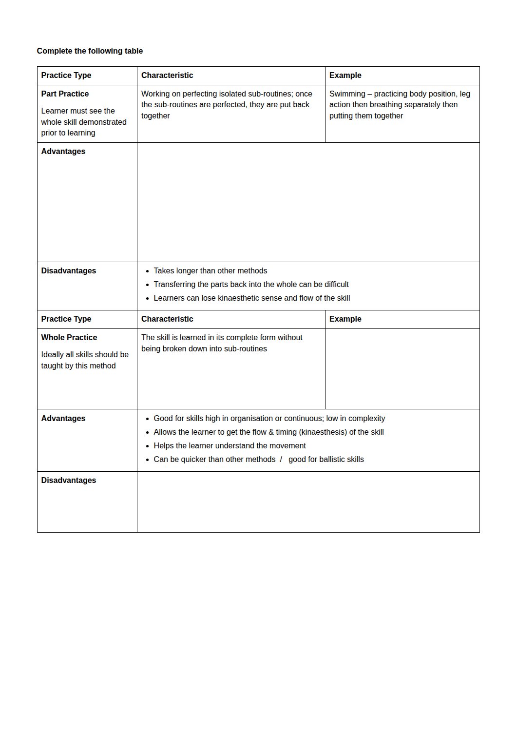Complete the following table
| Practice Type | Characteristic | Example |
| --- | --- | --- |
| Part Practice Learner must see the whole skill demonstrated prior to learning | Working on perfecting isolated sub-routines; once the sub-routines are perfected, they are put back together | Swimming – practicing body position, leg action then breathing separately then putting them together |
| Advantages | |
| Disadvantages | Takes longer than other methods Transferring the parts back into the whole can be difficult Learners can lose kinaesthetic sense and flow of the skill |
| Practice Type | Characteristic | Example |
| Whole Practice Ideally all skills should be taught by this method | The skill is learned in its complete form without being broken down into sub-routines | |
| Advantages | Good for skills high in organisation or continuous; low in complexity Allows the learner to get the flow & timing (kinaesthesis) of the skill Helps the learner understand the movement Can be quicker than other methods / good for ballistic skills |
| Disadvantages | |